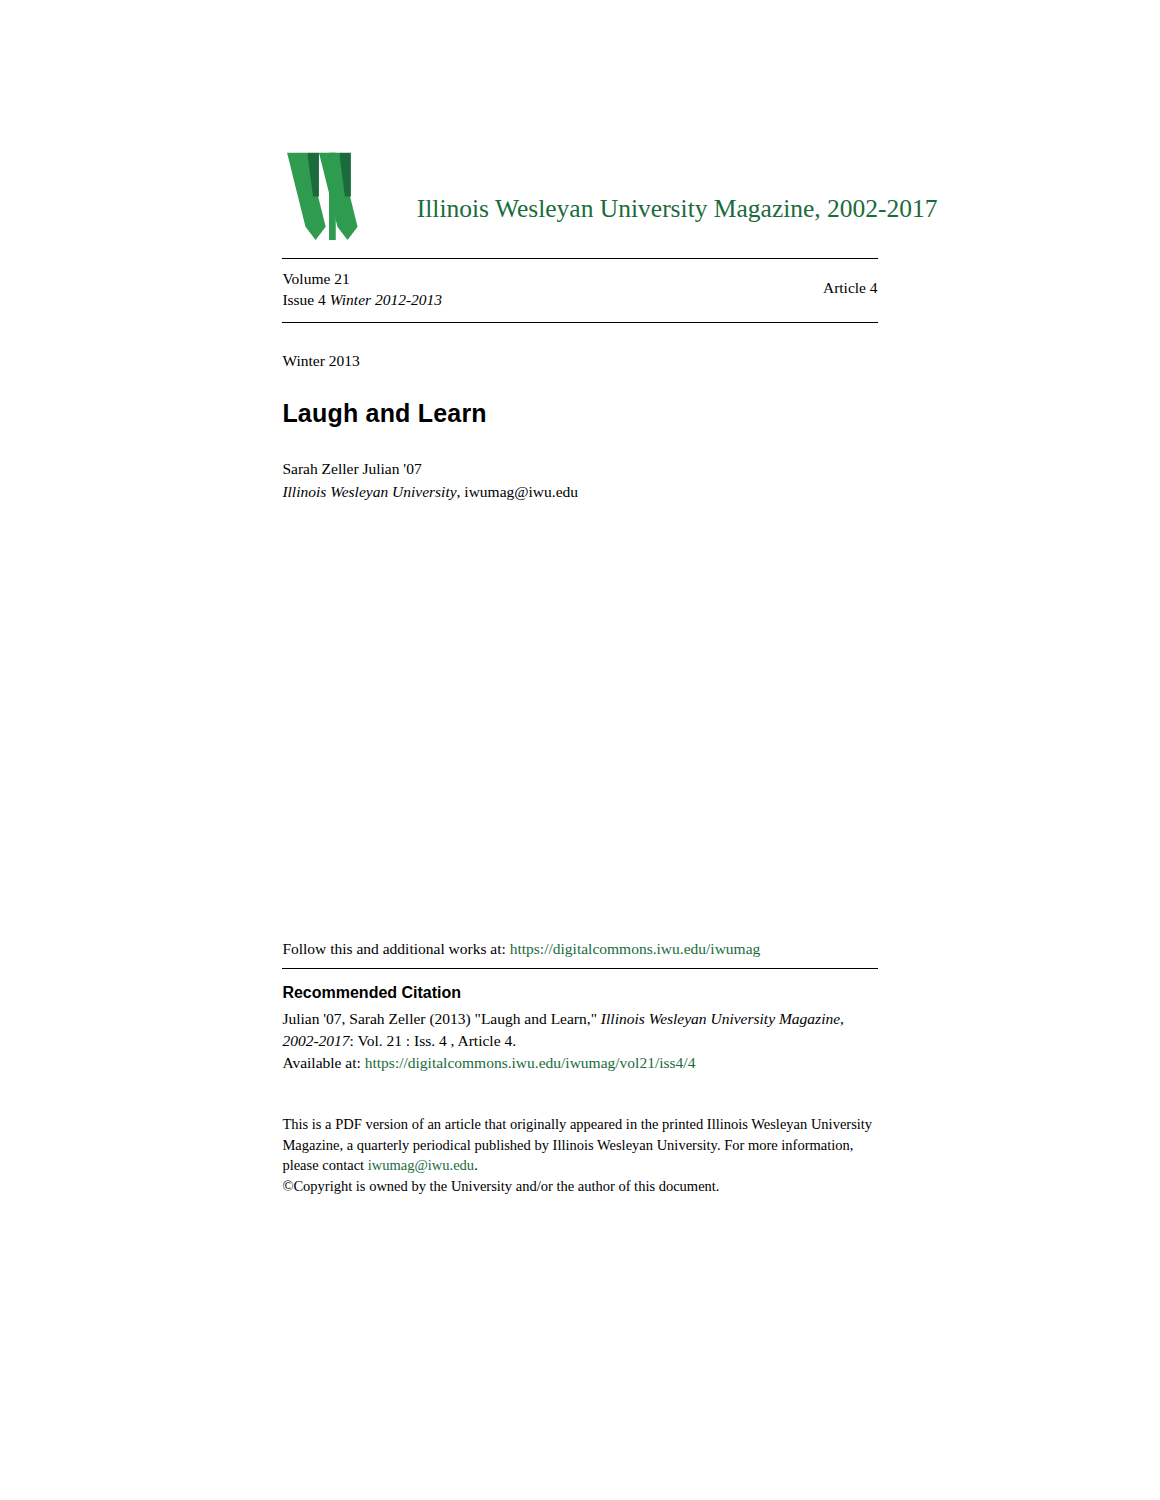Illinois Wesleyan University Magazine, 2002-2017
Volume 21
Issue 4 Winter 2012-2013
Article 4
Winter 2013
Laugh and Learn
Sarah Zeller Julian '07
Illinois Wesleyan University, iwumag@iwu.edu
Follow this and additional works at: https://digitalcommons.iwu.edu/iwumag
Recommended Citation
Julian '07, Sarah Zeller (2013) "Laugh and Learn," Illinois Wesleyan University Magazine, 2002-2017: Vol. 21 : Iss. 4 , Article 4.
Available at: https://digitalcommons.iwu.edu/iwumag/vol21/iss4/4
This is a PDF version of an article that originally appeared in the printed Illinois Wesleyan University Magazine, a quarterly periodical published by Illinois Wesleyan University. For more information, please contact iwumag@iwu.edu.
©Copyright is owned by the University and/or the author of this document.